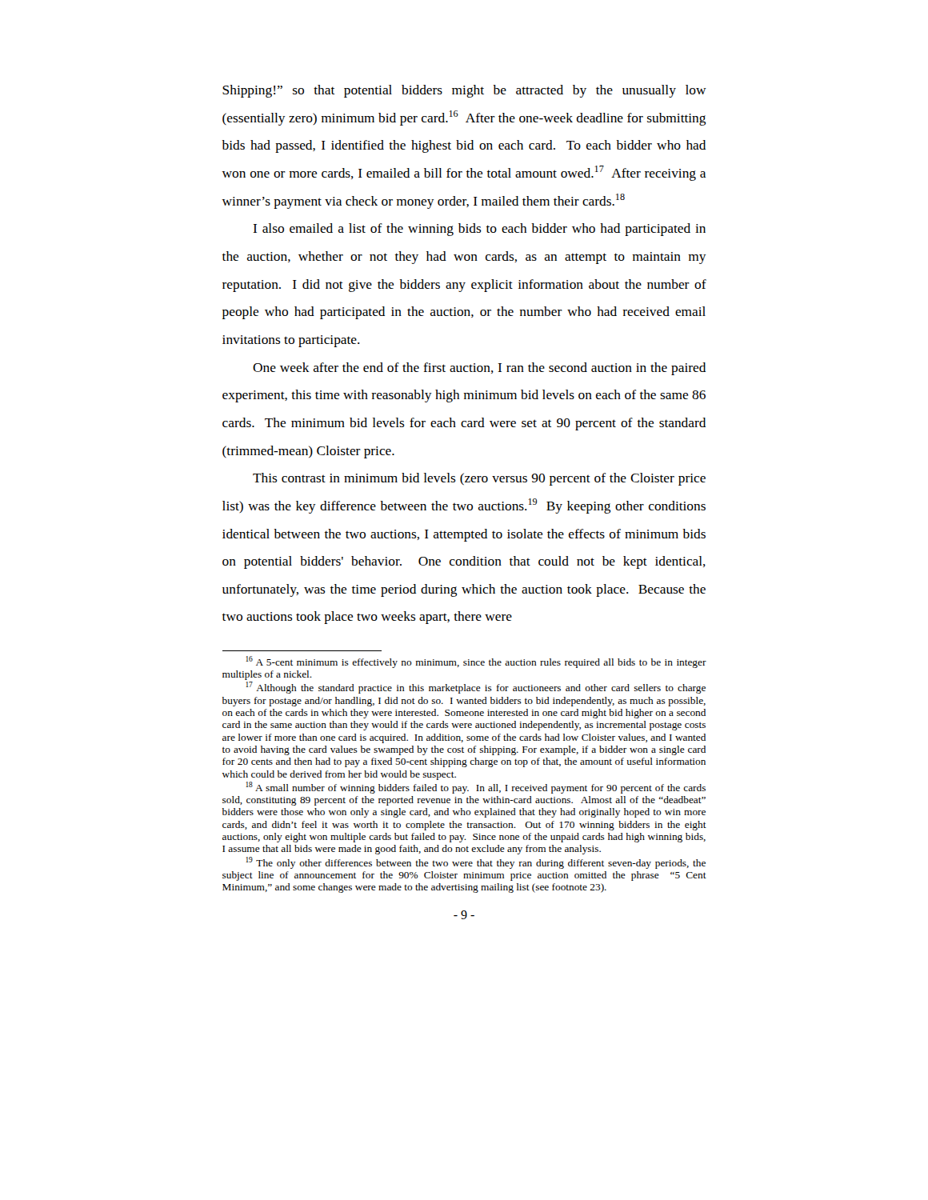Shipping!” so that potential bidders might be attracted by the unusually low (essentially zero) minimum bid per card.16 After the one-week deadline for submitting bids had passed, I identified the highest bid on each card. To each bidder who had won one or more cards, I emailed a bill for the total amount owed.17 After receiving a winner’s payment via check or money order, I mailed them their cards.18
I also emailed a list of the winning bids to each bidder who had participated in the auction, whether or not they had won cards, as an attempt to maintain my reputation. I did not give the bidders any explicit information about the number of people who had participated in the auction, or the number who had received email invitations to participate.
One week after the end of the first auction, I ran the second auction in the paired experiment, this time with reasonably high minimum bid levels on each of the same 86 cards. The minimum bid levels for each card were set at 90 percent of the standard (trimmed-mean) Cloister price.
This contrast in minimum bid levels (zero versus 90 percent of the Cloister price list) was the key difference between the two auctions.19 By keeping other conditions identical between the two auctions, I attempted to isolate the effects of minimum bids on potential bidders' behavior. One condition that could not be kept identical, unfortunately, was the time period during which the auction took place. Because the two auctions took place two weeks apart, there were
16 A 5-cent minimum is effectively no minimum, since the auction rules required all bids to be in integer multiples of a nickel.
17 Although the standard practice in this marketplace is for auctioneers and other card sellers to charge buyers for postage and/or handling, I did not do so. I wanted bidders to bid independently, as much as possible, on each of the cards in which they were interested. Someone interested in one card might bid higher on a second card in the same auction than they would if the cards were auctioned independently, as incremental postage costs are lower if more than one card is acquired. In addition, some of the cards had low Cloister values, and I wanted to avoid having the card values be swamped by the cost of shipping. For example, if a bidder won a single card for 20 cents and then had to pay a fixed 50-cent shipping charge on top of that, the amount of useful information which could be derived from her bid would be suspect.
18 A small number of winning bidders failed to pay. In all, I received payment for 90 percent of the cards sold, constituting 89 percent of the reported revenue in the within-card auctions. Almost all of the “deadbeat” bidders were those who won only a single card, and who explained that they had originally hoped to win more cards, and didn’t feel it was worth it to complete the transaction. Out of 170 winning bidders in the eight auctions, only eight won multiple cards but failed to pay. Since none of the unpaid cards had high winning bids, I assume that all bids were made in good faith, and do not exclude any from the analysis.
19 The only other differences between the two were that they ran during different seven-day periods, the subject line of announcement for the 90% Cloister minimum price auction omitted the phrase “5 Cent Minimum,” and some changes were made to the advertising mailing list (see footnote 23).
- 9 -